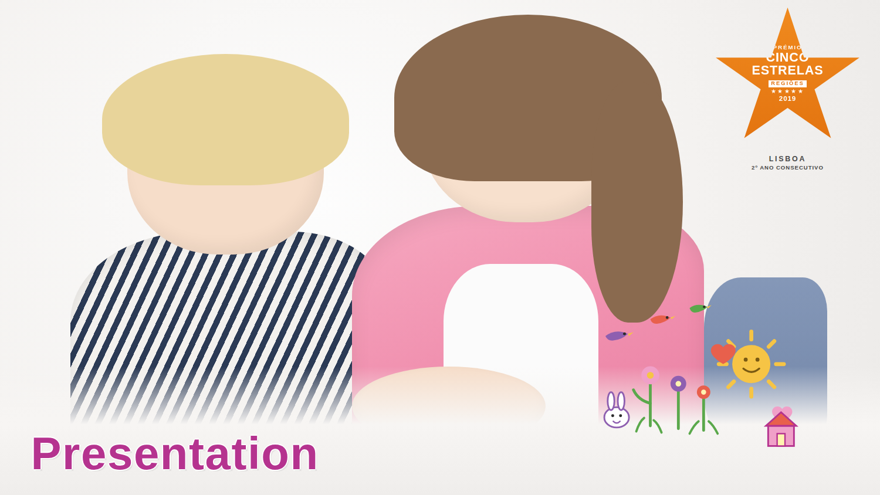PRÉMIO
CINCO
ESTRELAS
REGIÕES
★★★★★
2019
Lisboa 2º ANO CONSECUTIVO
Presentation